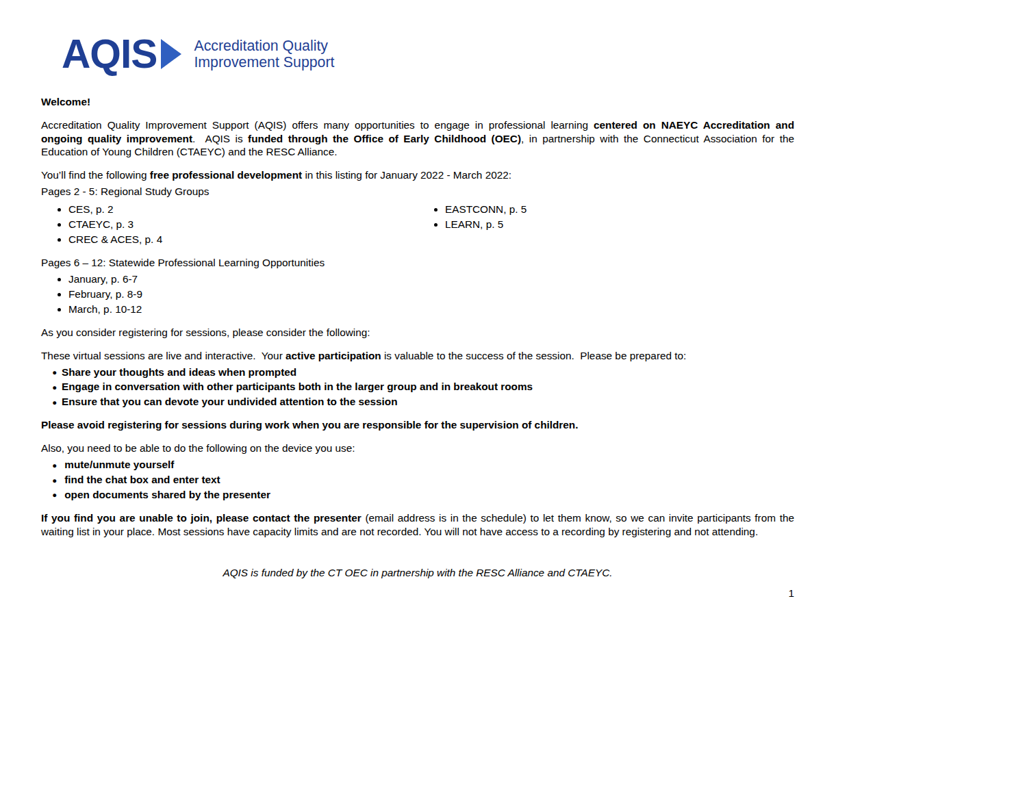AQIS Accreditation Quality
Improvement Support
Welcome!
Accreditation Quality Improvement Support (AQIS) offers many opportunities to engage in professional learning centered on NAEYC Accreditation and ongoing quality improvement. AQIS is funded through the Office of Early Childhood (OEC), in partnership with the Connecticut Association for the Education of Young Children (CTAEYC) and the RESC Alliance.
You’ll find the following free professional development in this listing for January 2022 - March 2022:
Pages 2 - 5: Regional Study Groups
CES, p. 2
CTAEYC, p. 3
CREC & ACES, p. 4
EASTCONN, p. 5
LEARN, p. 5
Pages 6 – 12: Statewide Professional Learning Opportunities
January, p. 6-7
February, p. 8-9
March, p. 10-12
As you consider registering for sessions, please consider the following:
These virtual sessions are live and interactive. Your active participation is valuable to the success of the session. Please be prepared to:
Share your thoughts and ideas when prompted
Engage in conversation with other participants both in the larger group and in breakout rooms
Ensure that you can devote your undivided attention to the session
Please avoid registering for sessions during work when you are responsible for the supervision of children.
Also, you need to be able to do the following on the device you use:
mute/unmute yourself
find the chat box and enter text
open documents shared by the presenter
If you find you are unable to join, please contact the presenter (email address is in the schedule) to let them know, so we can invite participants from the waiting list in your place. Most sessions have capacity limits and are not recorded. You will not have access to a recording by registering and not attending.
AQIS is funded by the CT OEC in partnership with the RESC Alliance and CTAEYC.
1